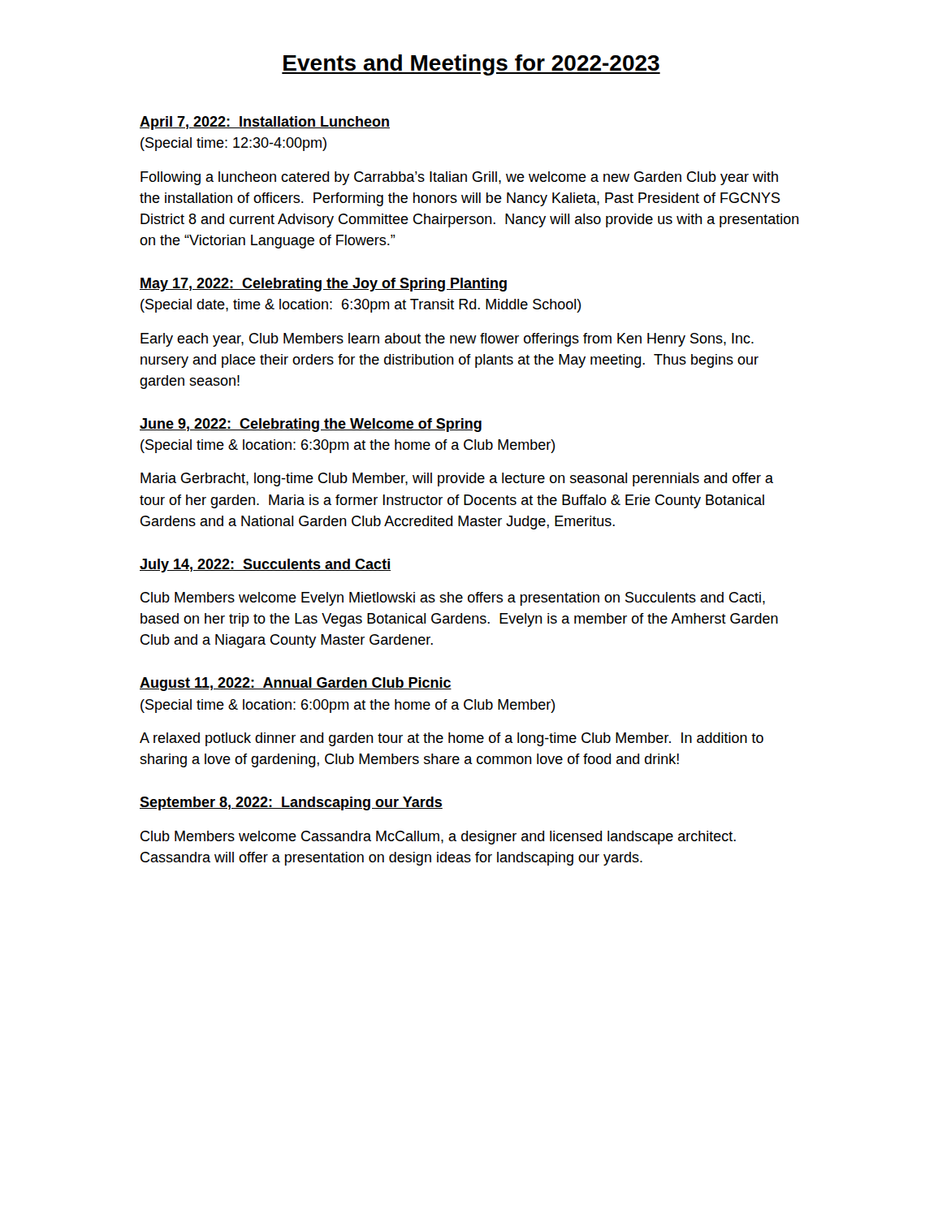Events and Meetings for 2022-2023
April 7, 2022: Installation Luncheon
(Special time: 12:30-4:00pm)
Following a luncheon catered by Carrabba’s Italian Grill, we welcome a new Garden Club year with the installation of officers. Performing the honors will be Nancy Kalieta, Past President of FGCNYS District 8 and current Advisory Committee Chairperson. Nancy will also provide us with a presentation on the “Victorian Language of Flowers.”
May 17, 2022: Celebrating the Joy of Spring Planting
(Special date, time & location: 6:30pm at Transit Rd. Middle School)
Early each year, Club Members learn about the new flower offerings from Ken Henry Sons, Inc. nursery and place their orders for the distribution of plants at the May meeting. Thus begins our garden season!
June 9, 2022: Celebrating the Welcome of Spring
(Special time & location: 6:30pm at the home of a Club Member)
Maria Gerbracht, long-time Club Member, will provide a lecture on seasonal perennials and offer a tour of her garden. Maria is a former Instructor of Docents at the Buffalo & Erie County Botanical Gardens and a National Garden Club Accredited Master Judge, Emeritus.
July 14, 2022: Succulents and Cacti
Club Members welcome Evelyn Mietlowski as she offers a presentation on Succulents and Cacti, based on her trip to the Las Vegas Botanical Gardens. Evelyn is a member of the Amherst Garden Club and a Niagara County Master Gardener.
August 11, 2022: Annual Garden Club Picnic
(Special time & location: 6:00pm at the home of a Club Member)
A relaxed potluck dinner and garden tour at the home of a long-time Club Member. In addition to sharing a love of gardening, Club Members share a common love of food and drink!
September 8, 2022: Landscaping our Yards
Club Members welcome Cassandra McCallum, a designer and licensed landscape architect. Cassandra will offer a presentation on design ideas for landscaping our yards.